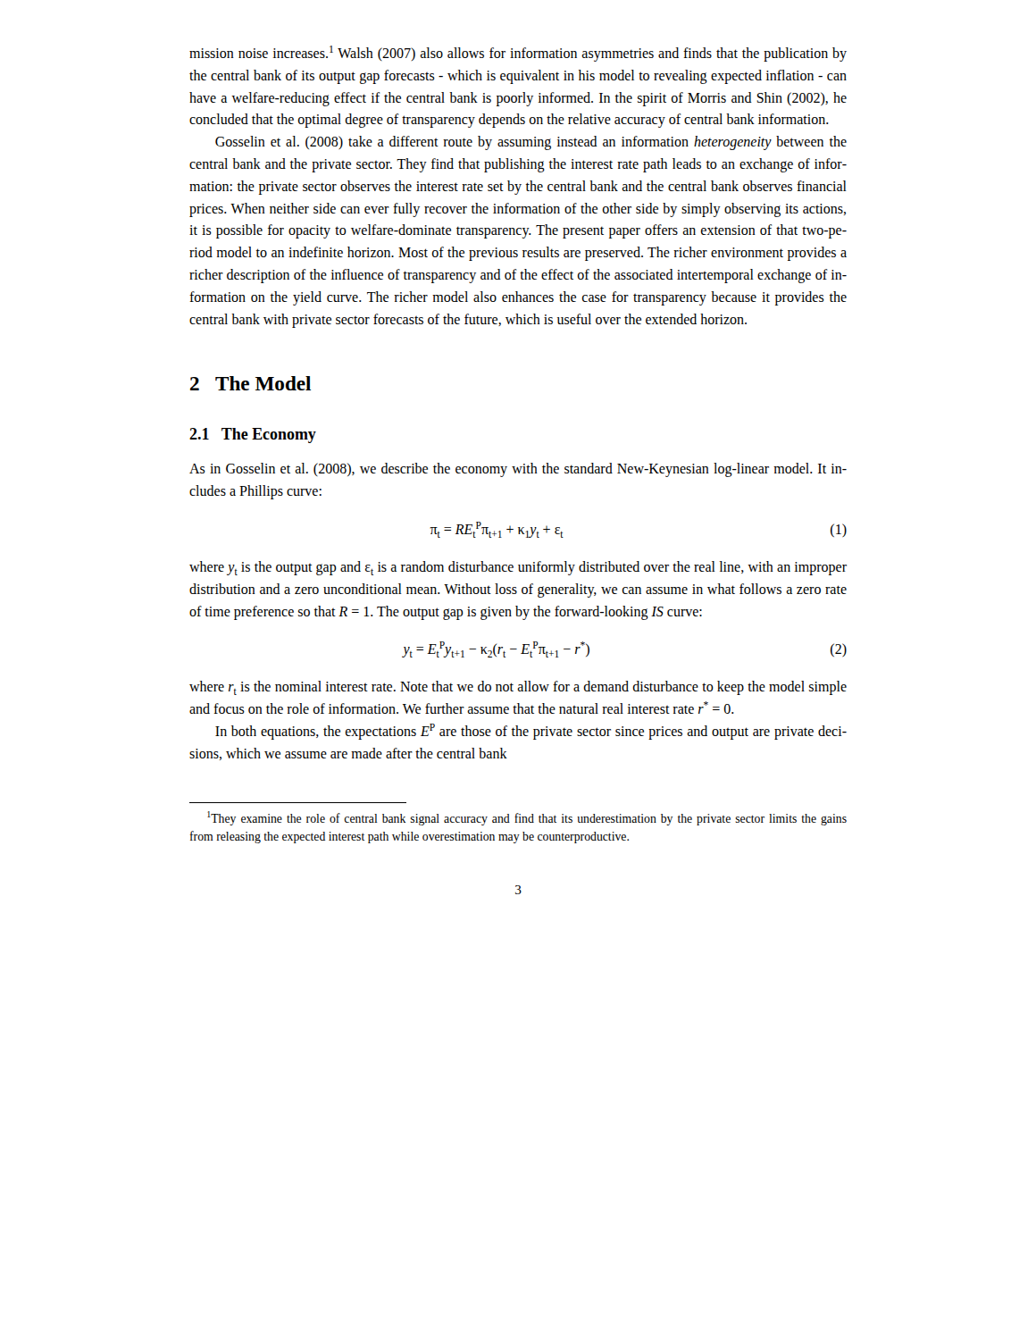mission noise increases.1 Walsh (2007) also allows for information asymmetries and finds that the publication by the central bank of its output gap forecasts - which is equivalent in his model to revealing expected inflation - can have a welfare-reducing effect if the central bank is poorly informed. In the spirit of Morris and Shin (2002), he concluded that the optimal degree of transparency depends on the relative accuracy of central bank information.
Gosselin et al. (2008) take a different route by assuming instead an information heterogeneity between the central bank and the private sector. They find that publishing the interest rate path leads to an exchange of information: the private sector observes the interest rate set by the central bank and the central bank observes financial prices. When neither side can ever fully recover the information of the other side by simply observing its actions, it is possible for opacity to welfare-dominate transparency. The present paper offers an extension of that two-period model to an indefinite horizon. Most of the previous results are preserved. The richer environment provides a richer description of the influence of transparency and of the effect of the associated intertemporal exchange of information on the yield curve. The richer model also enhances the case for transparency because it provides the central bank with private sector forecasts of the future, which is useful over the extended horizon.
2 The Model
2.1 The Economy
As in Gosselin et al. (2008), we describe the economy with the standard New-Keynesian log-linear model. It includes a Phillips curve:
πt = REtPπt+1 + κ1yt + εt
(1)
where yt is the output gap and εt is a random disturbance uniformly distributed over the real line, with an improper distribution and a zero unconditional mean. Without loss of generality, we can assume in what follows a zero rate of time preference so that R = 1. The output gap is given by the forward-looking IS curve:
yt = EtPyt+1 − κ2(rt − EtPπt+1 − r*)
(2)
where rt is the nominal interest rate. Note that we do not allow for a demand disturbance to keep the model simple and focus on the role of information. We further assume that the natural real interest rate r* = 0.
In both equations, the expectations EP are those of the private sector since prices and output are private decisions, which we assume are made after the central bank
1They examine the role of central bank signal accuracy and find that its underestimation by the private sector limits the gains from releasing the expected interest path while overestimation may be counterproductive.
3